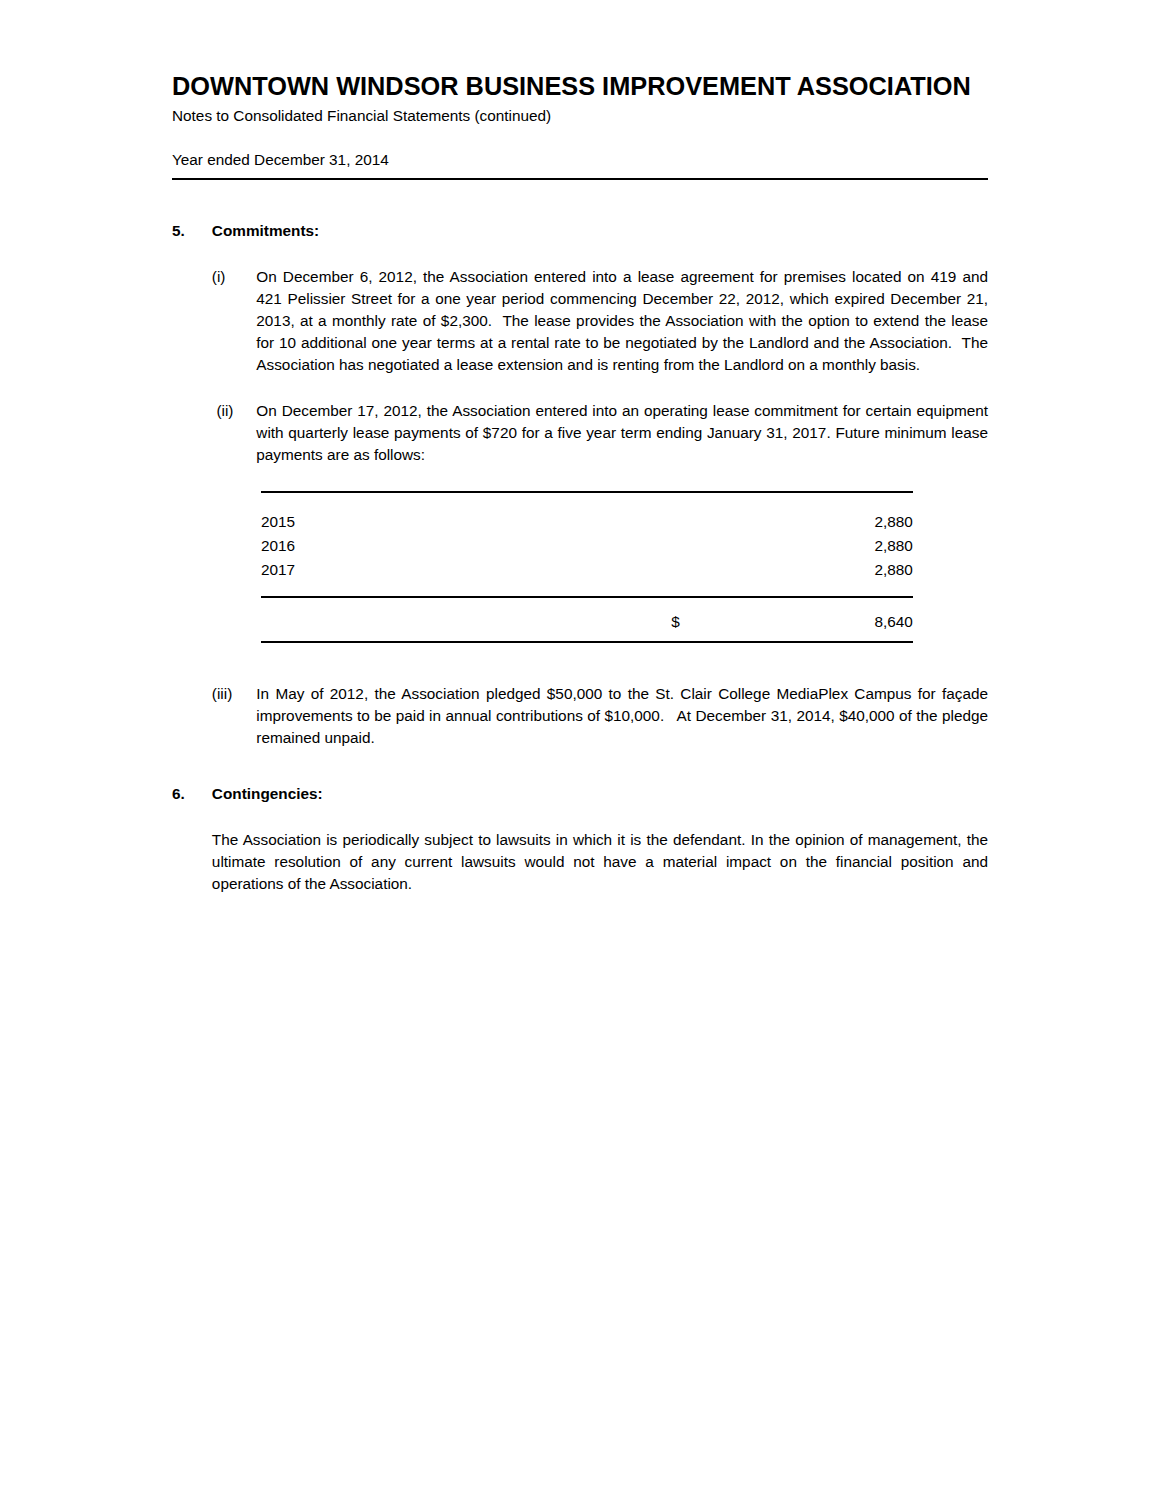DOWNTOWN WINDSOR BUSINESS IMPROVEMENT ASSOCIATION
Notes to Consolidated Financial Statements (continued)
Year ended December 31, 2014
5. Commitments:
(i) On December 6, 2012, the Association entered into a lease agreement for premises located on 419 and 421 Pelissier Street for a one year period commencing December 22, 2012, which expired December 21, 2013, at a monthly rate of $2,300. The lease provides the Association with the option to extend the lease for 10 additional one year terms at a rental rate to be negotiated by the Landlord and the Association. The Association has negotiated a lease extension and is renting from the Landlord on a monthly basis.
(ii) On December 17, 2012, the Association entered into an operating lease commitment for certain equipment with quarterly lease payments of $720 for a five year term ending January 31, 2017. Future minimum lease payments are as follows:
| 2015 | | 2,880 |
| 2016 | | 2,880 |
| 2017 | | 2,880 |
| | $ | 8,640 |
(iii) In May of 2012, the Association pledged $50,000 to the St. Clair College MediaPlex Campus for façade improvements to be paid in annual contributions of $10,000. At December 31, 2014, $40,000 of the pledge remained unpaid.
6. Contingencies:
The Association is periodically subject to lawsuits in which it is the defendant. In the opinion of management, the ultimate resolution of any current lawsuits would not have a material impact on the financial position and operations of the Association.